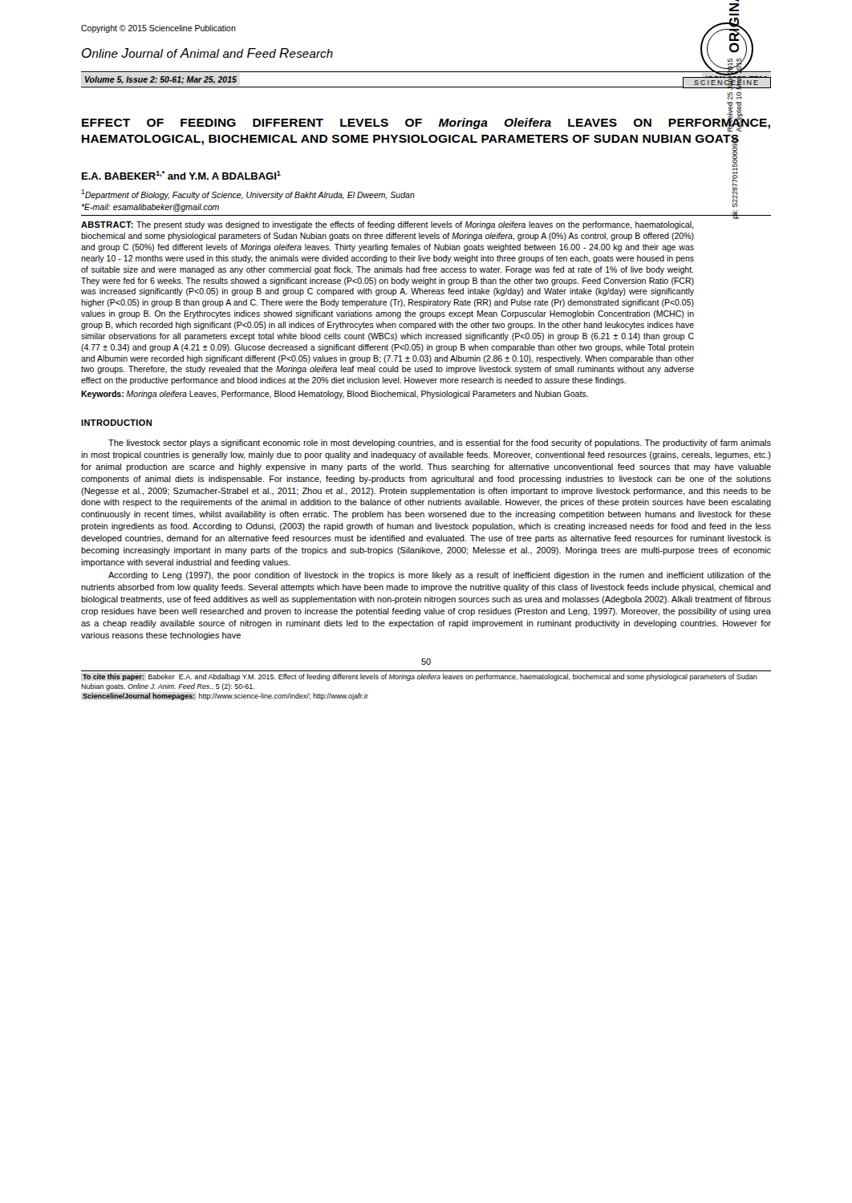SCIENCELINE
Copyright © 2015 Scienceline Publication
Online Journal of Animal and Feed Research
Volume 5, Issue 2: 50-61; Mar 25, 2015 ISSN 2228-7701
EFFECT OF FEEDING DIFFERENT LEVELS OF Moringa Oleifera LEAVES ON PERFORMANCE, HAEMATOLOGICAL, BIOCHEMICAL AND SOME PHYSIOLOGICAL PARAMETERS OF SUDAN NUBIAN GOATS
E.A. BABEKER1,* and Y.M. A BDALBAGI1
1Department of Biology, Faculty of Science, University of Bakht Alruda, El Dweem, Sudan
*E-mail: esamalibabeker@gmail.com
pii: S222877011500009-5 Received 25 Jan. 2015
Accepted 10 Mar. 2015 ORIGINAL ARTICLE
ABSTRACT: The present study was designed to investigate the effects of feeding different levels of Moringa oleifera leaves on the performance, haematological, biochemical and some physiological parameters of Sudan Nubian goats on three different levels of Moringa oleifera, group A (0%) As control, group B offered (20%) and group C (50%) fed different levels of Moringa oleifera leaves. Thirty yearling females of Nubian goats weighted between 16.00 - 24.00 kg and their age was nearly 10 - 12 months were used in this study, the animals were divided according to their live body weight into three groups of ten each, goats were housed in pens of suitable size and were managed as any other commercial goat flock. The animals had free access to water. Forage was fed at rate of 1% of live body weight. They were fed for 6 weeks. The results showed a significant increase (P<0.05) on body weight in group B than the other two groups. Feed Conversion Ratio (FCR) was increased significantly (P<0.05) in group B and group C compared with group A. Whereas feed intake (kg/day) and Water intake (kg/day) were significantly higher (P<0.05) in group B than group A and C. There were the Body temperature (Tr), Respiratory Rate (RR) and Pulse rate (Pr) demonstrated significant (P<0.05) values in group B. On the Erythrocytes indices showed significant variations among the groups except Mean Corpuscular Hemoglobin Concentration (MCHC) in group B, which recorded high significant (P<0.05) in all indices of Erythrocytes when compared with the other two groups. In the other hand leukocytes indices have similar observations for all parameters except total white blood cells count (WBCs) which increased significantly (P<0.05) in group B (6.21 ± 0.14) than group C (4.77 ± 0.34) and group A (4.21 ± 0.09). Glucose decreased a significant different (P<0.05) in group B when comparable than other two groups, while Total protein and Albumin were recorded high significant different (P<0.05) values in group B; (7.71 ± 0.03) and Albumin (2.86 ± 0.10), respectively. When comparable than other two groups. Therefore, the study revealed that the Moringa oleifera leaf meal could be used to improve livestock system of small ruminants without any adverse effect on the productive performance and blood indices at the 20% diet inclusion level. However more research is needed to assure these findings.
Keywords: Moringa oleifera Leaves, Performance, Blood Hematology, Blood Biochemical, Physiological Parameters and Nubian Goats.
INTRODUCTION
The livestock sector plays a significant economic role in most developing countries, and is essential for the food security of populations. The productivity of farm animals in most tropical countries is generally low, mainly due to poor quality and inadequacy of available feeds. Moreover, conventional feed resources (grains, cereals, legumes, etc.) for animal production are scarce and highly expensive in many parts of the world. Thus searching for alternative unconventional feed sources that may have valuable components of animal diets is indispensable. For instance, feeding by-products from agricultural and food processing industries to livestock can be one of the solutions (Negesse et al., 2009; Szumacher-Strabel et al., 2011; Zhou et al., 2012). Protein supplementation is often important to improve livestock performance, and this needs to be done with respect to the requirements of the animal in addition to the balance of other nutrients available. However, the prices of these protein sources have been escalating continuously in recent times, whilst availability is often erratic. The problem has been worsened due to the increasing competition between humans and livestock for these protein ingredients as food. According to Odunsi, (2003) the rapid growth of human and livestock population, which is creating increased needs for food and feed in the less developed countries, demand for an alternative feed resources must be identified and evaluated. The use of tree parts as alternative feed resources for ruminant livestock is becoming increasingly important in many parts of the tropics and sub-tropics (Silanikove, 2000; Melesse et al., 2009). Moringa trees are multi-purpose trees of economic importance with several industrial and feeding values.
According to Leng (1997), the poor condition of livestock in the tropics is more likely as a result of inefficient digestion in the rumen and inefficient utilization of the nutrients absorbed from low quality feeds. Several attempts which have been made to improve the nutritive quality of this class of livestock feeds include physical, chemical and biological treatments, use of feed additives as well as supplementation with non-protein nitrogen sources such as urea and molasses (Adegbola 2002). Alkali treatment of fibrous crop residues have been well researched and proven to increase the potential feeding value of crop residues (Preston and Leng, 1997). Moreover, the possibility of using urea as a cheap readily available source of nitrogen in ruminant diets led to the expectation of rapid improvement in ruminant productivity in developing countries. However for various reasons these technologies have
50
To cite this paper: Babeker E.A. and Abdalbagi Y.M. 2015. Effect of feeding different levels of Moringa oleifera leaves on performance, haematological, biochemical and some physiological parameters of Sudan Nubian goats. Online J. Anim. Feed Res., 5 (2): 50-61.
Scienceline/Journal homepages: http://www.science-line.com/index/; http://www.ojafr.ir